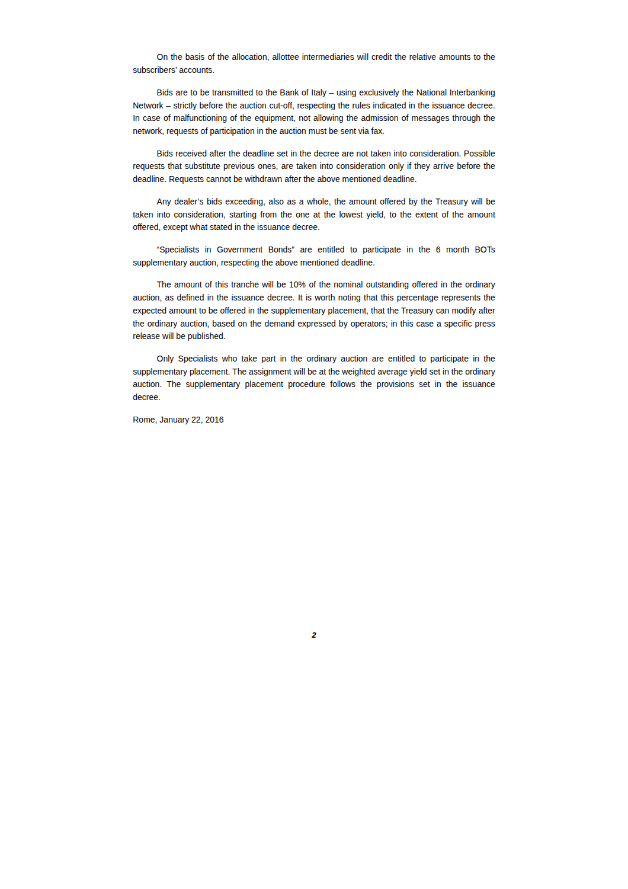On the basis of the allocation, allottee intermediaries will credit the relative amounts to the subscribers’ accounts.
Bids are to be transmitted to the Bank of Italy – using exclusively the National Interbanking Network – strictly before the auction cut-off, respecting the rules indicated in the issuance decree. In case of malfunctioning of the equipment, not allowing the admission of messages through the network, requests of participation in the auction must be sent via fax.
Bids received after the deadline set in the decree are not taken into consideration. Possible requests that substitute previous ones, are taken into consideration only if they arrive before the deadline. Requests cannot be withdrawn after the above mentioned deadline.
Any dealer’s bids exceeding, also as a whole, the amount offered by the Treasury will be taken into consideration, starting from the one at the lowest yield, to the extent of the amount offered, except what stated in the issuance decree.
“Specialists in Government Bonds” are entitled to participate in the 6 month BOTs supplementary auction, respecting the above mentioned deadline.
The amount of this tranche will be 10% of the nominal outstanding offered in the ordinary auction, as defined in the issuance decree. It is worth noting that this percentage represents the expected amount to be offered in the supplementary placement, that the Treasury can modify after the ordinary auction, based on the demand expressed by operators; in this case a specific press release will be published.
Only Specialists who take part in the ordinary auction are entitled to participate in the supplementary placement. The assignment will be at the weighted average yield set in the ordinary auction. The supplementary placement procedure follows the provisions set in the issuance decree.
Rome, January 22, 2016
2